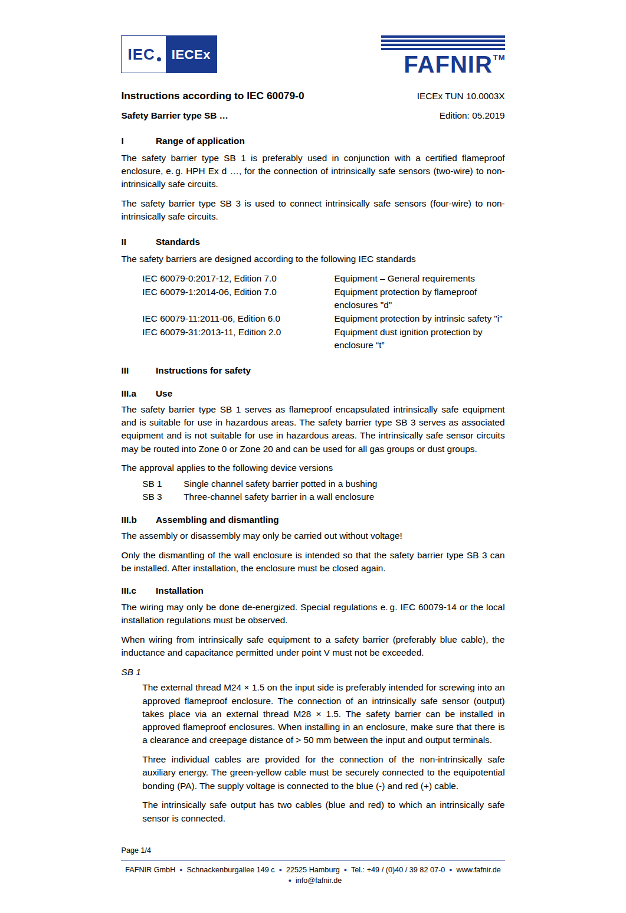IEC
IECEx
FAFNIRTM
Instructions according to IEC 60079-0
IECEx TUN 10.0003X
Safety Barrier type SB …
Edition: 05.2019
IRange of application
The safety barrier type SB 1 is preferably used in conjunction with a certified flameproof enclosure, e. g. HPH Ex d …, for the connection of intrinsically safe sensors (two-wire) to non-intrinsically safe circuits.
The safety barrier type SB 3 is used to connect intrinsically safe sensors (four-wire) to non-intrinsically safe circuits.
II Standards
The safety barriers are designed according to the following IEC standards
IEC 60079-0:2017-12, Edition 7.0 Equipment – General requirements
IEC 60079-1:2014-06, Edition 7.0 Equipment protection by flameproof enclosures "d"
IEC 60079-11:2011-06, Edition 6.0 Equipment protection by intrinsic safety "i"
IEC 60079-31:2013-11, Edition 2.0 Equipment dust ignition protection by enclosure “t”
III Instructions for safety
III.a Use
The safety barrier type SB 1 serves as flameproof encapsulated intrinsically safe equipment and is suitable for use in hazardous areas. The safety barrier type SB 3 serves as associated equipment and is not suitable for use in hazardous areas. The intrinsically safe sensor circuits may be routed into Zone 0 or Zone 20 and can be used for all gas groups or dust groups.
The approval applies to the following device versions
SB 1 Single channel safety barrier potted in a bushing
SB 3 Three-channel safety barrier in a wall enclosure
III.b Assembling and dismantling
The assembly or disassembly may only be carried out without voltage!
Only the dismantling of the wall enclosure is intended so that the safety barrier type SB 3 can be installed. After installation, the enclosure must be closed again.
III.c Installation
The wiring may only be done de-energized. Special regulations e. g. IEC 60079-14 or the local installation regulations must be observed.
When wiring from intrinsically safe equipment to a safety barrier (preferably blue cable), the inductance and capacitance permitted under point V must not be exceeded.
SB 1
The external thread M24 × 1.5 on the input side is preferably intended for screwing into an approved flameproof enclosure. The connection of an intrinsically safe sensor (output) takes place via an external thread M28 × 1.5. The safety barrier can be installed in approved flameproof enclosures. When installing in an enclosure, make sure that there is a clearance and creepage distance of > 50 mm between the input and output terminals.
Three individual cables are provided for the connection of the non-intrinsically safe auxiliary energy. The green-yellow cable must be securely connected to the equipotential bonding (PA). The supply voltage is connected to the blue (-) and red (+) cable.
The intrinsically safe output has two cables (blue and red) to which an intrinsically safe sensor is connected.
Page 1/4
FAFNIR GmbH Schnackenburgallee 149 c 22525 Hamburg Tel.: +49 / (0)40 / 39 82 07-0 www.fafnir.de info@fafnir.de